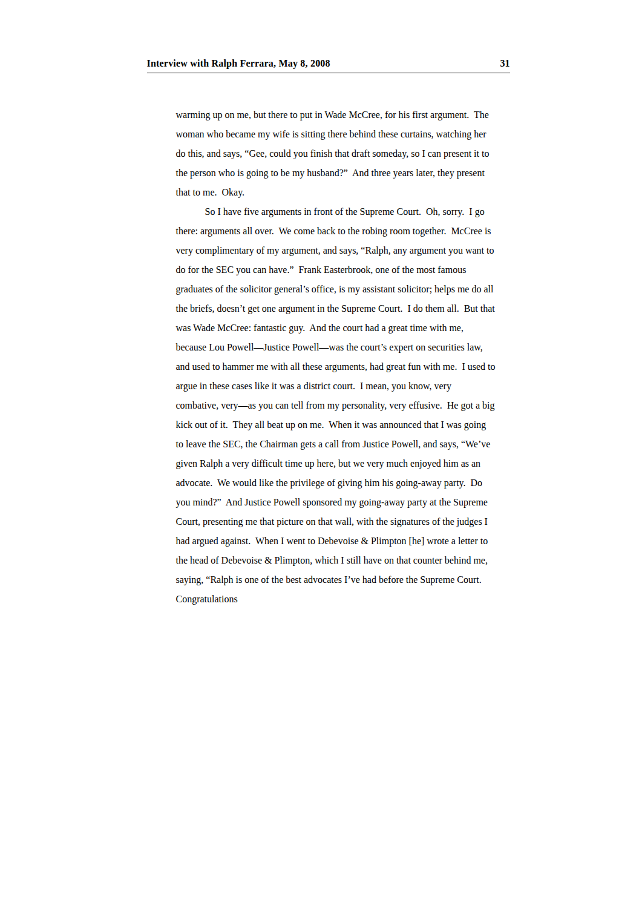Interview with Ralph Ferrara, May 8, 2008 31
warming up on me, but there to put in Wade McCree, for his first argument. The woman who became my wife is sitting there behind these curtains, watching her do this, and says, “Gee, could you finish that draft someday, so I can present it to the person who is going to be my husband?” And three years later, they present that to me. Okay.
So I have five arguments in front of the Supreme Court. Oh, sorry. I go there: arguments all over. We come back to the robing room together. McCree is very complimentary of my argument, and says, “Ralph, any argument you want to do for the SEC you can have.” Frank Easterbrook, one of the most famous graduates of the solicitor general’s office, is my assistant solicitor; helps me do all the briefs, doesn’t get one argument in the Supreme Court. I do them all. But that was Wade McCree: fantastic guy. And the court had a great time with me, because Lou Powell—Justice Powell—was the court’s expert on securities law, and used to hammer me with all these arguments, had great fun with me. I used to argue in these cases like it was a district court. I mean, you know, very combative, very—as you can tell from my personality, very effusive. He got a big kick out of it. They all beat up on me. When it was announced that I was going to leave the SEC, the Chairman gets a call from Justice Powell, and says, “We’ve given Ralph a very difficult time up here, but we very much enjoyed him as an advocate. We would like the privilege of giving him his going-away party. Do you mind?” And Justice Powell sponsored my going-away party at the Supreme Court, presenting me that picture on that wall, with the signatures of the judges I had argued against. When I went to Debevoise & Plimpton [he] wrote a letter to the head of Debevoise & Plimpton, which I still have on that counter behind me, saying, “Ralph is one of the best advocates I’ve had before the Supreme Court. Congratulations